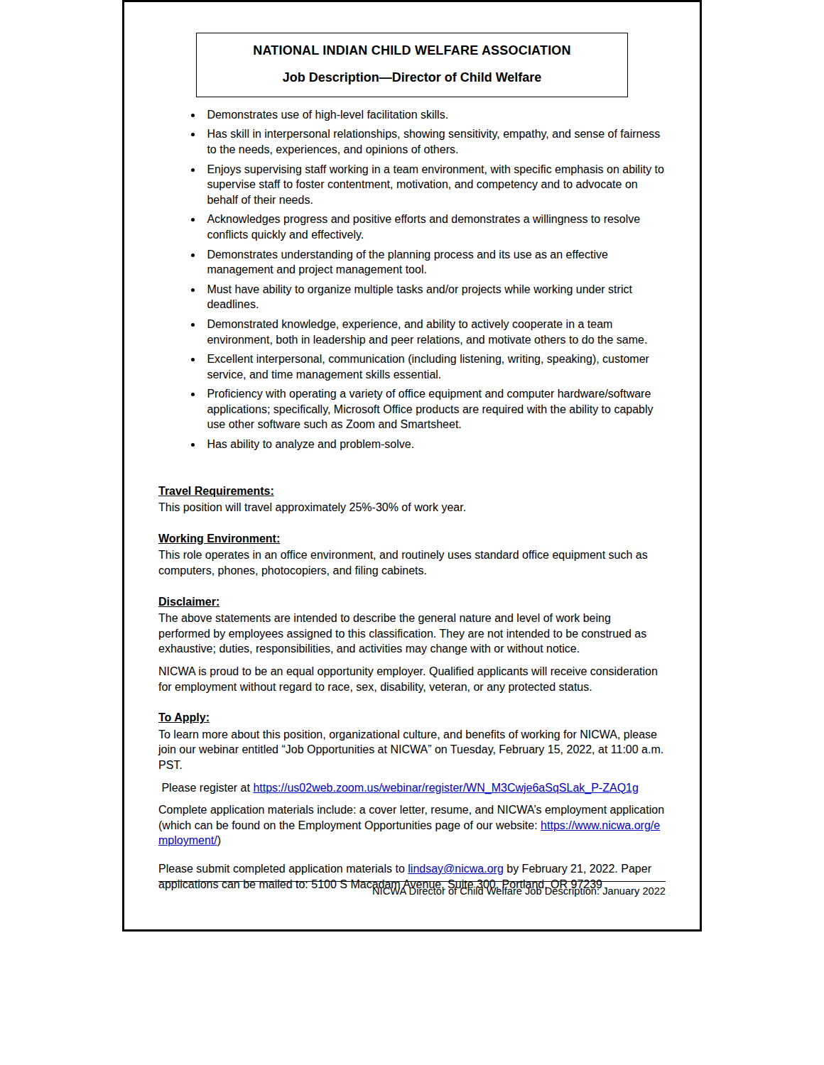NATIONAL INDIAN CHILD WELFARE ASSOCIATION
Job Description—Director of Child Welfare
Demonstrates use of high-level facilitation skills.
Has skill in interpersonal relationships, showing sensitivity, empathy, and sense of fairness to the needs, experiences, and opinions of others.
Enjoys supervising staff working in a team environment, with specific emphasis on ability to supervise staff to foster contentment, motivation, and competency and to advocate on behalf of their needs.
Acknowledges progress and positive efforts and demonstrates a willingness to resolve conflicts quickly and effectively.
Demonstrates understanding of the planning process and its use as an effective management and project management tool.
Must have ability to organize multiple tasks and/or projects while working under strict deadlines.
Demonstrated knowledge, experience, and ability to actively cooperate in a team environment, both in leadership and peer relations, and motivate others to do the same.
Excellent interpersonal, communication (including listening, writing, speaking), customer service, and time management skills essential.
Proficiency with operating a variety of office equipment and computer hardware/software applications; specifically, Microsoft Office products are required with the ability to capably use other software such as Zoom and Smartsheet.
Has ability to analyze and problem-solve.
Travel Requirements:
This position will travel approximately 25%-30% of work year.
Working Environment:
This role operates in an office environment, and routinely uses standard office equipment such as computers, phones, photocopiers, and filing cabinets.
Disclaimer:
The above statements are intended to describe the general nature and level of work being performed by employees assigned to this classification. They are not intended to be construed as exhaustive; duties, responsibilities, and activities may change with or without notice.
NICWA is proud to be an equal opportunity employer. Qualified applicants will receive consideration for employment without regard to race, sex, disability, veteran, or any protected status.
To Apply:
To learn more about this position, organizational culture, and benefits of working for NICWA, please join our webinar entitled “Job Opportunities at NICWA” on Tuesday, February 15, 2022, at 11:00 a.m. PST.
Please register at https://us02web.zoom.us/webinar/register/WN_M3Cwje6aSqSLak_P-ZAQ1g
Complete application materials include: a cover letter, resume, and NICWA’s employment application (which can be found on the Employment Opportunities page of our website: https://www.nicwa.org/employment/)
Please submit completed application materials to lindsay@nicwa.org by February 21, 2022. Paper applications can be mailed to: 5100 S Macadam Avenue, Suite 300, Portland, OR 97239
NICWA Director of Child Welfare Job Description: January 2022